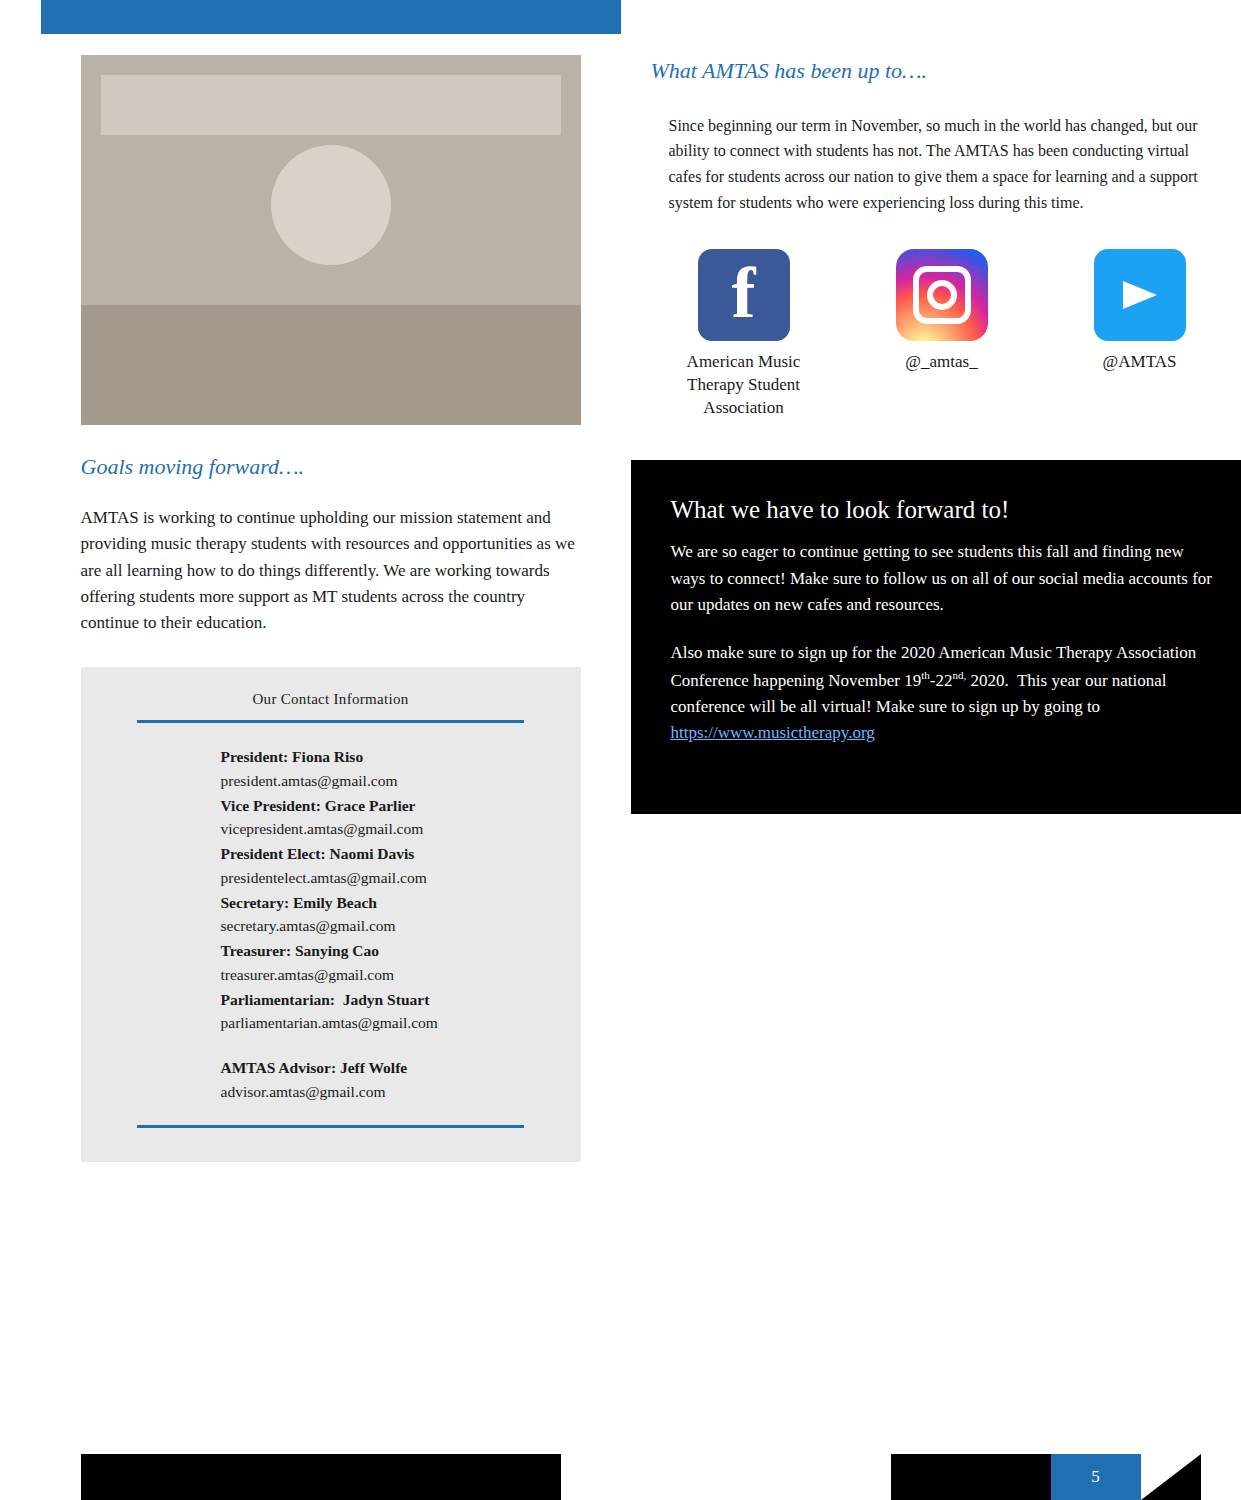Goals moving forward….
AMTAS is working to continue upholding our mission statement and providing music therapy students with resources and opportunities as we are all learning how to do things differently. We are working towards offering students more support as MT students across the country continue to their education.
Our Contact Information
President: Fiona Riso
president.amtas@gmail.com Vice President: Grace Parlier
vicepresident.amtas@gmail.com President Elect: Naomi Davis
presidentelect.amtas@gmail.com Secretary: Emily Beach
secretary.amtas@gmail.com Treasurer: Sanying Cao
treasurer.amtas@gmail.com Parliamentarian: Jadyn Stuart
parliamentarian.amtas@gmail.com
AMTAS Advisor: Jeff Wolfe
advisor.amtas@gmail.com
What AMTAS has been up to….
Since beginning our term in November, so much in the world has changed, but our ability to connect with students has not. The AMTAS has been conducting virtual cafes for students across our nation to give them a space for learning and a support system for students who were experiencing loss during this time.
American Music Therapy Student Association
@_amtas_
@AMTAS
What we have to look forward to!
We are so eager to continue getting to see students this fall and finding new ways to connect! Make sure to follow us on all of our social media accounts for our updates on new cafes and resources.
Also make sure to sign up for the 2020 American Music Therapy Association Conference happening November 19th-22nd, 2020. This year our national conference will be all virtual! Make sure to sign up by going to https://www.musictherapy.org
Spring/Summer 2020 | |
5